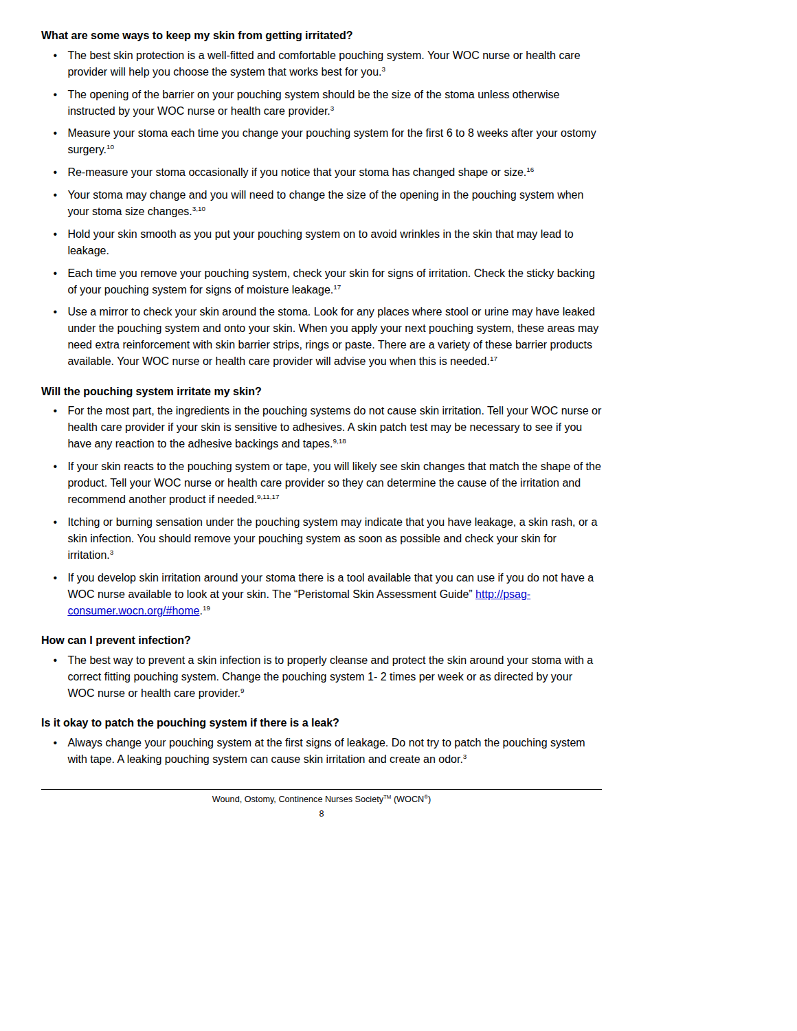What are some ways to keep my skin from getting irritated?
The best skin protection is a well-fitted and comfortable pouching system. Your WOC nurse or health care provider will help you choose the system that works best for you.3
The opening of the barrier on your pouching system should be the size of the stoma unless otherwise instructed by your WOC nurse or health care provider.3
Measure your stoma each time you change your pouching system for the first 6 to 8 weeks after your ostomy surgery.10
Re-measure your stoma occasionally if you notice that your stoma has changed shape or size.16
Your stoma may change and you will need to change the size of the opening in the pouching system when your stoma size changes.3,10
Hold your skin smooth as you put your pouching system on to avoid wrinkles in the skin that may lead to leakage.
Each time you remove your pouching system, check your skin for signs of irritation. Check the sticky backing of your pouching system for signs of moisture leakage.17
Use a mirror to check your skin around the stoma. Look for any places where stool or urine may have leaked under the pouching system and onto your skin. When you apply your next pouching system, these areas may need extra reinforcement with skin barrier strips, rings or paste. There are a variety of these barrier products available. Your WOC nurse or health care provider will advise you when this is needed.17
Will the pouching system irritate my skin?
For the most part, the ingredients in the pouching systems do not cause skin irritation. Tell your WOC nurse or health care provider if your skin is sensitive to adhesives. A skin patch test may be necessary to see if you have any reaction to the adhesive backings and tapes.9,18
If your skin reacts to the pouching system or tape, you will likely see skin changes that match the shape of the product. Tell your WOC nurse or health care provider so they can determine the cause of the irritation and recommend another product if needed.9,11,17
Itching or burning sensation under the pouching system may indicate that you have leakage, a skin rash, or a skin infection. You should remove your pouching system as soon as possible and check your skin for irritation.3
If you develop skin irritation around your stoma there is a tool available that you can use if you do not have a WOC nurse available to look at your skin. The “Peristomal Skin Assessment Guide” http://psag-consumer.wocn.org/#home.19
How can I prevent infection?
The best way to prevent a skin infection is to properly cleanse and protect the skin around your stoma with a correct fitting pouching system. Change the pouching system 1- 2 times per week or as directed by your WOC nurse or health care provider.9
Is it okay to patch the pouching system if there is a leak?
Always change your pouching system at the first signs of leakage. Do not try to patch the pouching system with tape. A leaking pouching system can cause skin irritation and create an odor.3
Wound, Ostomy, Continence Nurses SocietyTM (WOCN®) 8